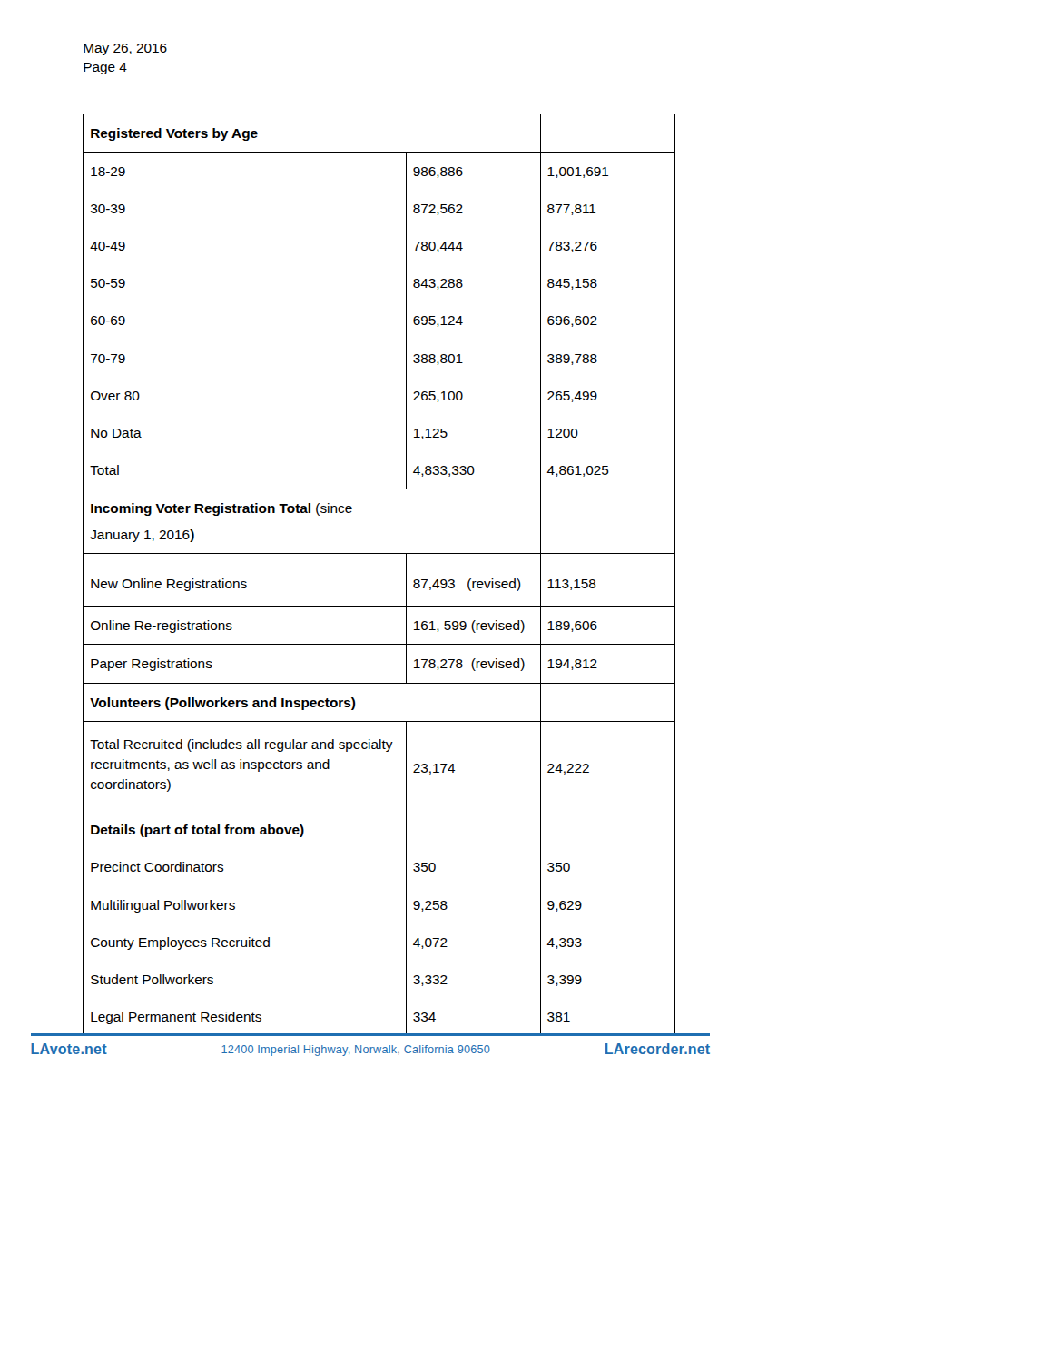May 26, 2016
Page 4
| Registered Voters by Age | | |
| 18-29 | 986,886 | 1,001,691 |
| 30-39 | 872,562 | 877,811 |
| 40-49 | 780,444 | 783,276 |
| 50-59 | 843,288 | 845,158 |
| 60-69 | 695,124 | 696,602 |
| 70-79 | 388,801 | 389,788 |
| Over 80 | 265,100 | 265,499 |
| No Data | 1,125 | 1200 |
| Total | 4,833,330 | 4,861,025 |
| Incoming Voter Registration Total (since January 1, 2016 ) | | |
| New Online Registrations | 87,493 (revised) | 113,158 |
| Online Re-registrations | 161, 599 (revised) | 189,606 |
| Paper Registrations | 178,278 (revised) | 194,812 |
| Volunteers (Pollworkers and Inspectors) | | |
| Total Recruited (includes all regular and specialty recruitments, as well as inspectors and coordinators) | 23,174 | 24,222 |
| Details (part of total from above) | | |
| Precinct Coordinators | 350 | 350 |
| Multilingual Pollworkers | 9,258 | 9,629 |
| County Employees Recruited | 4,072 | 4,393 |
| Student Pollworkers | 3,332 | 3,399 |
| Legal Permanent Residents | 334 | 381 |
LAvote.net
12400 Imperial Highway, Norwalk, California 90650
LArecorder.net